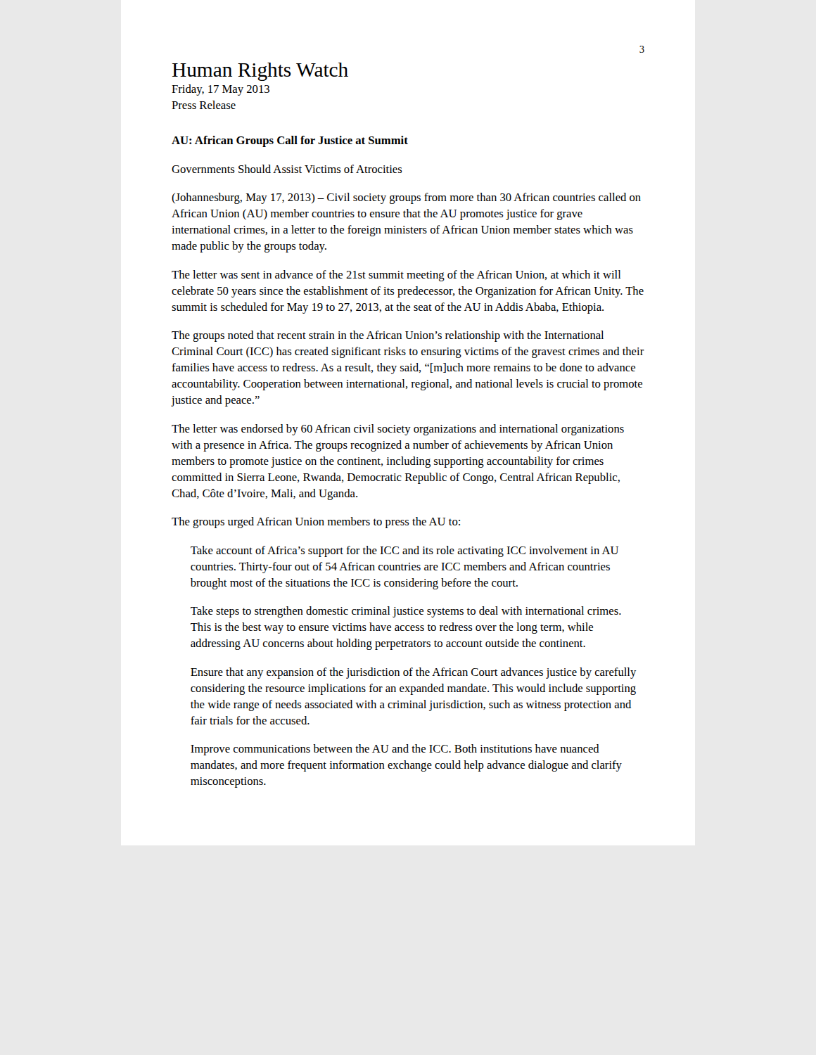3
Human Rights Watch
Friday, 17 May 2013
Press Release
AU: African Groups Call for Justice at Summit
Governments Should Assist Victims of Atrocities
(Johannesburg, May 17, 2013) – Civil society groups from more than 30 African countries called on African Union (AU) member countries to ensure that the AU promotes justice for grave international crimes, in a letter to the foreign ministers of African Union member states which was made public by the groups today.
The letter was sent in advance of the 21st summit meeting of the African Union, at which it will celebrate 50 years since the establishment of its predecessor, the Organization for African Unity. The summit is scheduled for May 19 to 27, 2013, at the seat of the AU in Addis Ababa, Ethiopia.
The groups noted that recent strain in the African Union’s relationship with the International Criminal Court (ICC) has created significant risks to ensuring victims of the gravest crimes and their families have access to redress. As a result, they said, “[m]uch more remains to be done to advance accountability. Cooperation between international, regional, and national levels is crucial to promote justice and peace.”
The letter was endorsed by 60 African civil society organizations and international organizations with a presence in Africa. The groups recognized a number of achievements by African Union members to promote justice on the continent, including supporting accountability for crimes committed in Sierra Leone, Rwanda, Democratic Republic of Congo, Central African Republic, Chad, Côte d’Ivoire, Mali, and Uganda.
The groups urged African Union members to press the AU to:
Take account of Africa’s support for the ICC and its role activating ICC involvement in AU countries. Thirty-four out of 54 African countries are ICC members and African countries brought most of the situations the ICC is considering before the court.
Take steps to strengthen domestic criminal justice systems to deal with international crimes. This is the best way to ensure victims have access to redress over the long term, while addressing AU concerns about holding perpetrators to account outside the continent.
Ensure that any expansion of the jurisdiction of the African Court advances justice by carefully considering the resource implications for an expanded mandate. This would include supporting the wide range of needs associated with a criminal jurisdiction, such as witness protection and fair trials for the accused.
Improve communications between the AU and the ICC. Both institutions have nuanced mandates, and more frequent information exchange could help advance dialogue and clarify misconceptions.